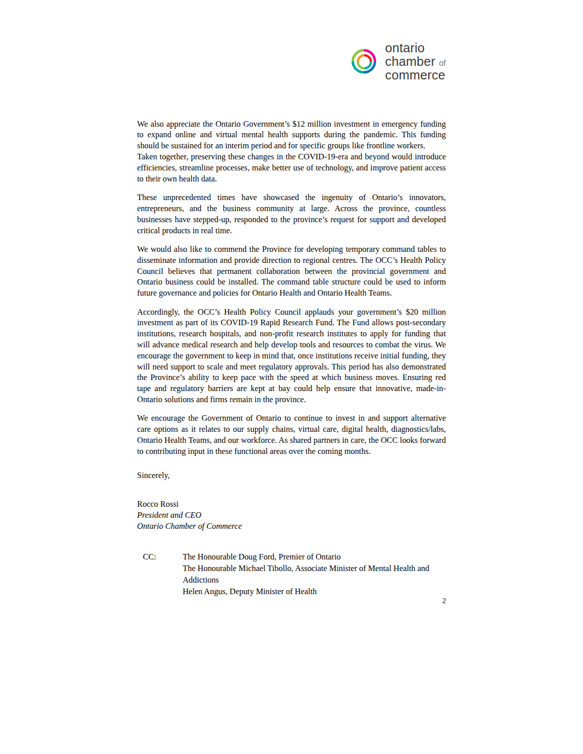ontario
chamber of
commerce
We also appreciate the Ontario Government’s $12 million investment in emergency funding to expand online and virtual mental health supports during the pandemic. This funding should be sustained for an interim period and for specific groups like frontline workers.
Taken together, preserving these changes in the COVID-19-era and beyond would introduce efficiencies, streamline processes, make better use of technology, and improve patient access to their own health data.
These unprecedented times have showcased the ingenuity of Ontario’s innovators, entrepreneurs, and the business community at large. Across the province, countless businesses have stepped-up, responded to the province’s request for support and developed critical products in real time.
We would also like to commend the Province for developing temporary command tables to disseminate information and provide direction to regional centres. The OCC’s Health Policy Council believes that permanent collaboration between the provincial government and Ontario business could be installed. The command table structure could be used to inform future governance and policies for Ontario Health and Ontario Health Teams.
Accordingly, the OCC’s Health Policy Council applauds your government’s $20 million investment as part of its COVID-19 Rapid Research Fund. The Fund allows post-secondary institutions, research hospitals, and non-profit research institutes to apply for funding that will advance medical research and help develop tools and resources to combat the virus. We encourage the government to keep in mind that, once institutions receive initial funding, they will need support to scale and meet regulatory approvals. This period has also demonstrated the Province’s ability to keep pace with the speed at which business moves. Ensuring red tape and regulatory barriers are kept at bay could help ensure that innovative, made-in-Ontario solutions and firms remain in the province.
We encourage the Government of Ontario to continue to invest in and support alternative care options as it relates to our supply chains, virtual care, digital health, diagnostics/labs, Ontario Health Teams, and our workforce. As shared partners in care, the OCC looks forward to contributing input in these functional areas over the coming months.
Sincerely,
Rocco Rossi
President and CEO
Ontario Chamber of Commerce
CC:
The Honourable Doug Ford, Premier of Ontario
The Honourable Michael Tibollo, Associate Minister of Mental Health and Addictions
Helen Angus, Deputy Minister of Health
2